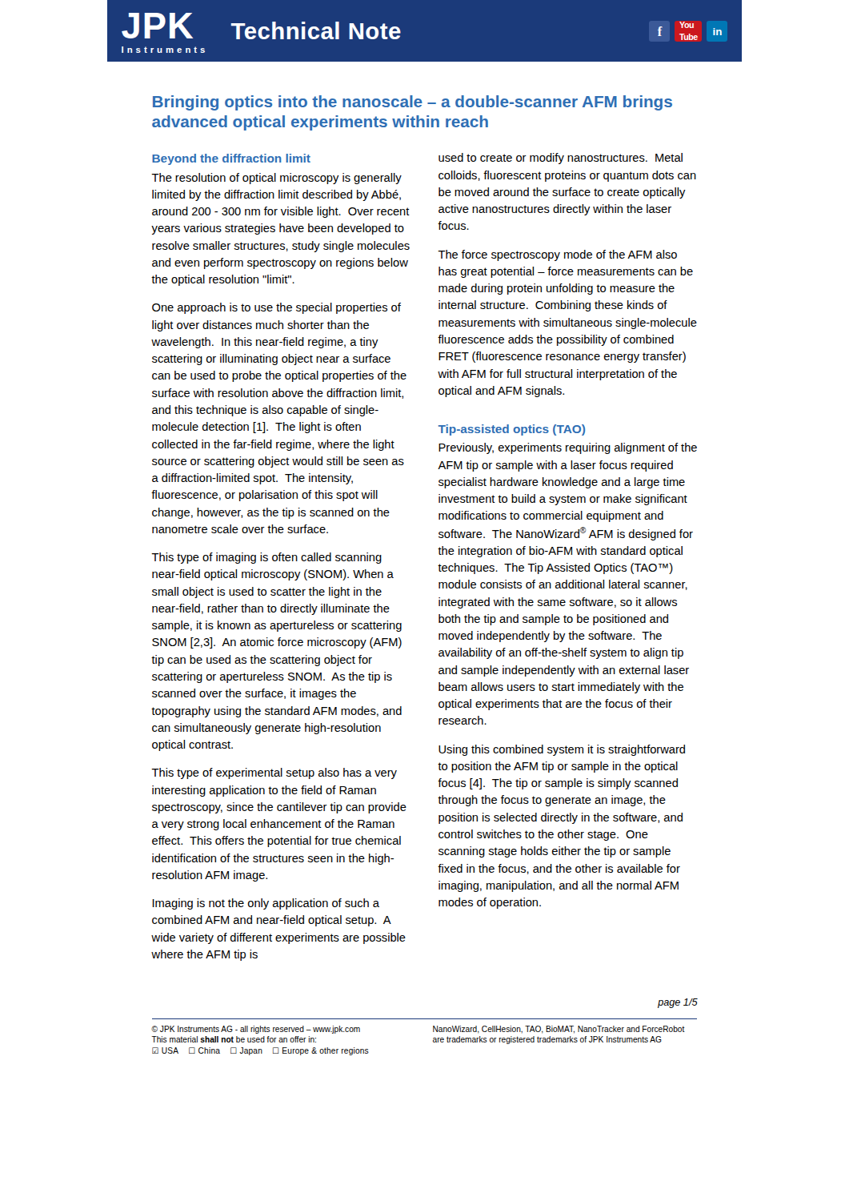JPK Instruments
Technical Note
f You
Tube in
Bringing optics into the nanoscale – a double-scanner AFM brings advanced optical experiments within reach
Beyond the diffraction limit
The resolution of optical microscopy is generally limited by the diffraction limit described by Abbé, around 200 - 300 nm for visible light. Over recent years various strategies have been developed to resolve smaller structures, study single molecules and even perform spectroscopy on regions below the optical resolution "limit".
One approach is to use the special properties of light over distances much shorter than the wavelength. In this near-field regime, a tiny scattering or illuminating object near a surface can be used to probe the optical properties of the surface with resolution above the diffraction limit, and this technique is also capable of single-molecule detection [1]. The light is often collected in the far-field regime, where the light source or scattering object would still be seen as a diffraction-limited spot. The intensity, fluorescence, or polarisation of this spot will change, however, as the tip is scanned on the nanometre scale over the surface.
This type of imaging is often called scanning near-field optical microscopy (SNOM). When a small object is used to scatter the light in the near-field, rather than to directly illuminate the sample, it is known as apertureless or scattering SNOM [2,3]. An atomic force microscopy (AFM) tip can be used as the scattering object for scattering or apertureless SNOM. As the tip is scanned over the surface, it images the topography using the standard AFM modes, and can simultaneously generate high-resolution optical contrast.
This type of experimental setup also has a very interesting application to the field of Raman spectroscopy, since the cantilever tip can provide a very strong local enhancement of the Raman effect. This offers the potential for true chemical identification of the structures seen in the high-resolution AFM image.
Imaging is not the only application of such a combined AFM and near-field optical setup. A wide variety of different experiments are possible where the AFM tip is
used to create or modify nanostructures. Metal colloids, fluorescent proteins or quantum dots can be moved around the surface to create optically active nanostructures directly within the laser focus.
The force spectroscopy mode of the AFM also has great potential – force measurements can be made during protein unfolding to measure the internal structure. Combining these kinds of measurements with simultaneous single-molecule fluorescence adds the possibility of combined FRET (fluorescence resonance energy transfer) with AFM for full structural interpretation of the optical and AFM signals.
Tip-assisted optics (TAO)
Previously, experiments requiring alignment of the AFM tip or sample with a laser focus required specialist hardware knowledge and a large time investment to build a system or make significant modifications to commercial equipment and software. The NanoWizard® AFM is designed for the integration of bio-AFM with standard optical techniques. The Tip Assisted Optics (TAO™) module consists of an additional lateral scanner, integrated with the same software, so it allows both the tip and sample to be positioned and moved independently by the software. The availability of an off-the-shelf system to align tip and sample independently with an external laser beam allows users to start immediately with the optical experiments that are the focus of their research.
Using this combined system it is straightforward to position the AFM tip or sample in the optical focus [4]. The tip or sample is simply scanned through the focus to generate an image, the position is selected directly in the software, and control switches to the other stage. One scanning stage holds either the tip or sample fixed in the focus, and the other is available for imaging, manipulation, and all the normal AFM modes of operation.
page 1/5
© JPK Instruments AG - all rights reserved – www.jpk.com
This material shall not be used for an offer in:
☑ USA ☐ China ☐ Japan ☐ Europe & other regions
NanoWizard, CellHesion, TAO, BioMAT, NanoTracker and ForceRobot
are trademarks or registered trademarks of JPK Instruments AG